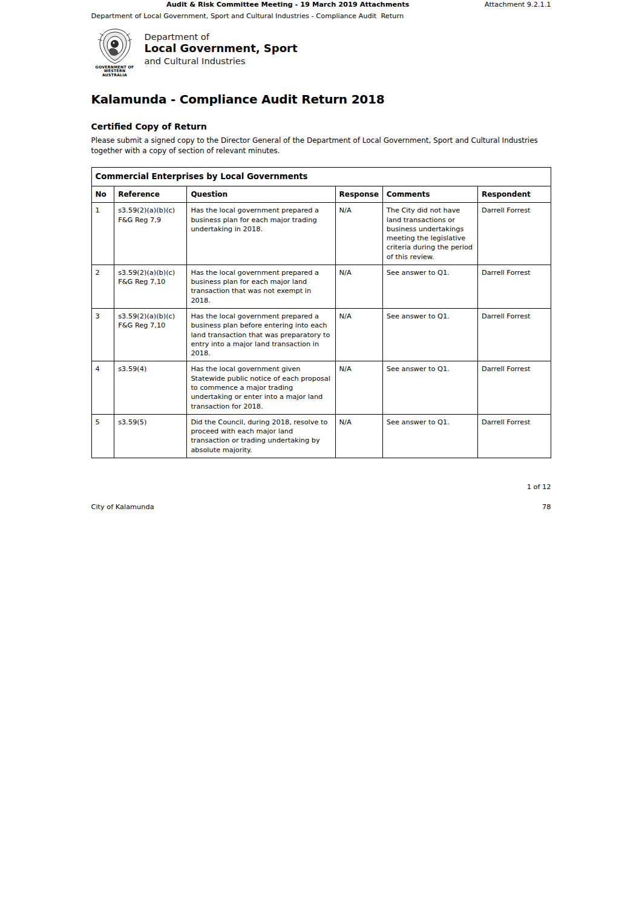Audit & Risk Committee Meeting - 19 March 2019 Attachments
Attachment 9.2.1.1
Department of Local Government, Sport and Cultural Industries - Compliance Audit Return
GOVERNMENT OF
WESTERN AUSTRALIA
Department of
Local Government, Sport
and Cultural Industries
Kalamunda - Compliance Audit Return 2018
Certified Copy of Return
Please submit a signed copy to the Director General of the Department of Local Government, Sport and Cultural Industries together with a copy of section of relevant minutes.
Commercial Enterprises by Local Governments
| No | Reference | Question | Response | Comments | Respondent |
| --- | --- | --- | --- | --- | --- |
| 1 | s3.59(2)(a)(b)(c) F&G Reg 7,9 | Has the local government prepared a business plan for each major trading undertaking in 2018. | N/A | The City did not have land transactions or business undertakings meeting the legislative criteria during the period of this review. | Darrell Forrest |
| 2 | s3.59(2)(a)(b)(c) F&G Reg 7,10 | Has the local government prepared a business plan for each major land transaction that was not exempt in 2018. | N/A | See answer to Q1. | Darrell Forrest |
| 3 | s3.59(2)(a)(b)(c) F&G Reg 7,10 | Has the local government prepared a business plan before entering into each land transaction that was preparatory to entry into a major land transaction in 2018. | N/A | See answer to Q1. | Darrell Forrest |
| 4 | s3.59(4) | Has the local government given Statewide public notice of each proposal to commence a major trading undertaking or enter into a major land transaction for 2018. | N/A | See answer to Q1. | Darrell Forrest |
| 5 | s3.59(5) | Did the Council, during 2018, resolve to proceed with each major land transaction or trading undertaking by absolute majority. | N/A | See answer to Q1. | Darrell Forrest |
1 of 12
City of Kalamunda
78